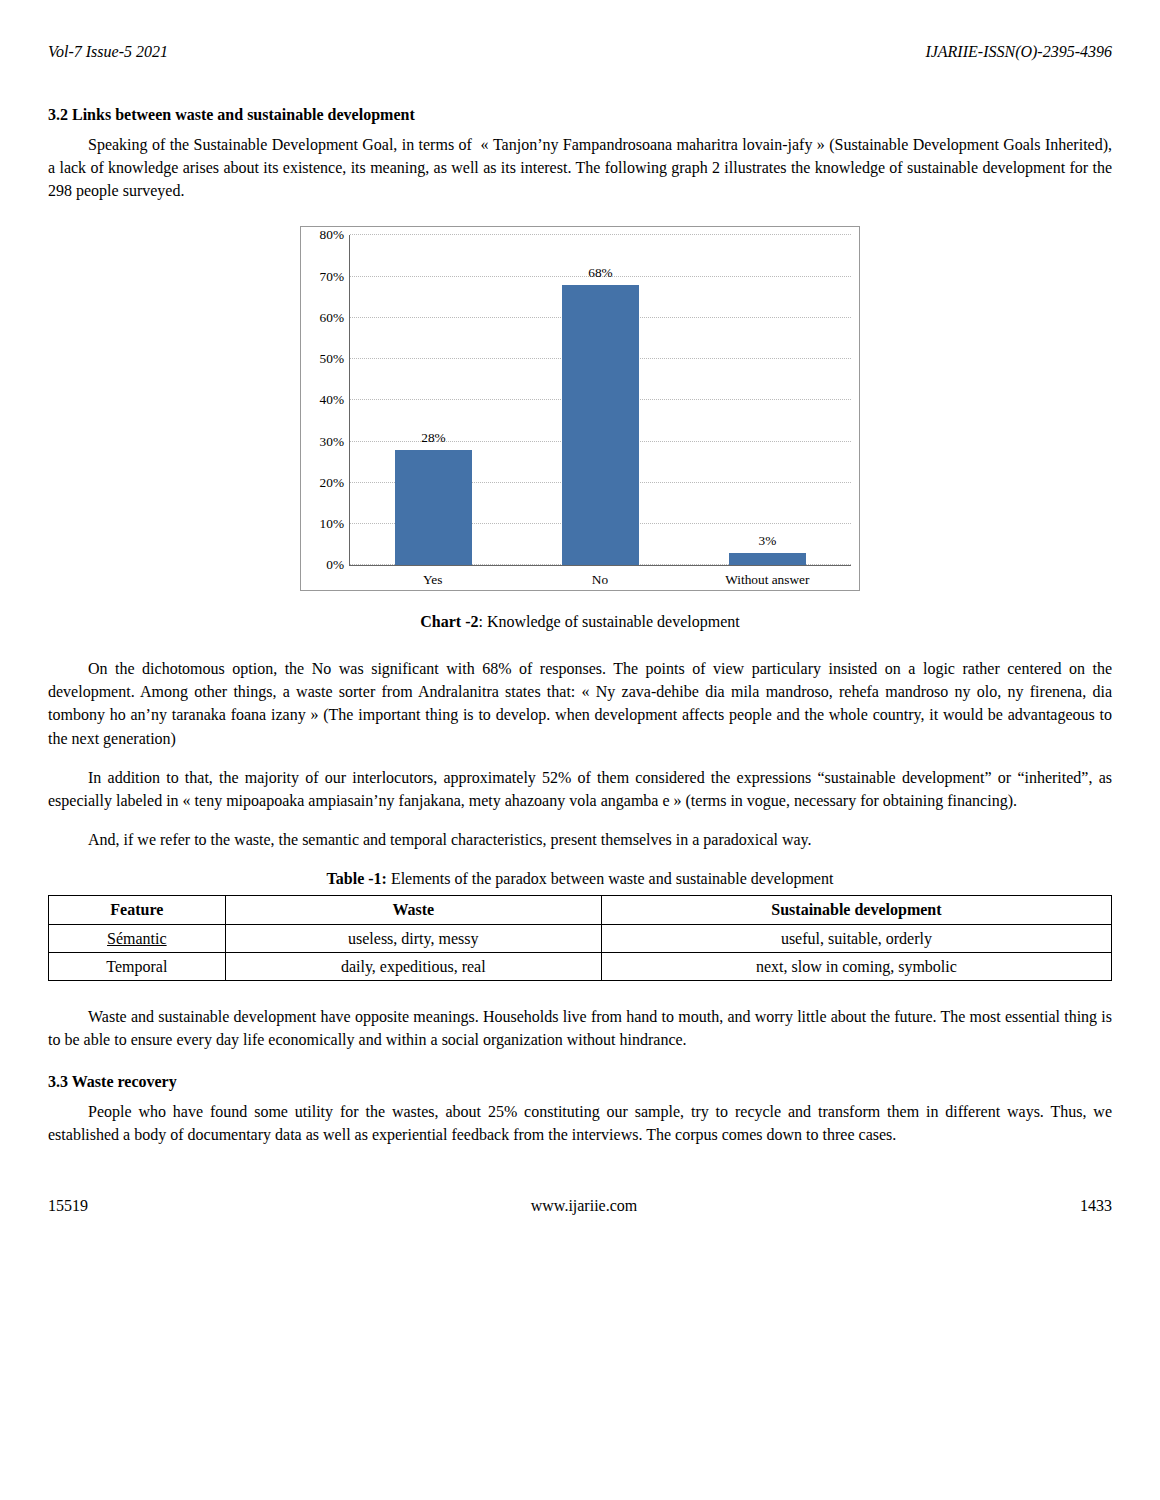Vol-7 Issue-5 2021
IJARIIE-ISSN(O)-2395-4396
3.2 Links between waste and sustainable development
Speaking of the Sustainable Development Goal, in terms of « Tanjon’ny Fampandrosoana maharitra lovain-jafy » (Sustainable Development Goals Inherited), a lack of knowledge arises about its existence, its meaning, as well as its interest. The following graph 2 illustrates the knowledge of sustainable development for the 298 people surveyed.
0%
10%
20%
30%
40%
50%
60%
70%
80%
28%
68%
3%
Yes No Without answer
Chart -2: Knowledge of sustainable development
On the dichotomous option, the No was significant with 68% of responses. The points of view particulary insisted on a logic rather centered on the development. Among other things, a waste sorter from Andralanitra states that: « Ny zava-dehibe dia mila mandroso, rehefa mandroso ny olo, ny firenena, dia tombony ho an’ny taranaka foana izany » (The important thing is to develop. when development affects people and the whole country, it would be advantageous to the next generation)
In addition to that, the majority of our interlocutors, approximately 52% of them considered the expressions “sustainable development” or “inherited”, as especially labeled in « teny mipoapoaka ampiasain’ny fanjakana, mety ahazoany vola angamba e » (terms in vogue, necessary for obtaining financing).
And, if we refer to the waste, the semantic and temporal characteristics, present themselves in a paradoxical way.
Table -1: Elements of the paradox between waste and sustainable development
| Feature | Waste | Sustainable development |
| --- | --- | --- |
| Sémantic | useless, dirty, messy | useful, suitable, orderly |
| Temporal | daily, expeditious, real | next, slow in coming, symbolic |
Waste and sustainable development have opposite meanings. Households live from hand to mouth, and worry little about the future. The most essential thing is to be able to ensure every day life economically and within a social organization without hindrance.
3.3 Waste recovery
People who have found some utility for the wastes, about 25% constituting our sample, try to recycle and transform them in different ways. Thus, we established a body of documentary data as well as experiential feedback from the interviews. The corpus comes down to three cases.
15519
www.ijariie.com
1433